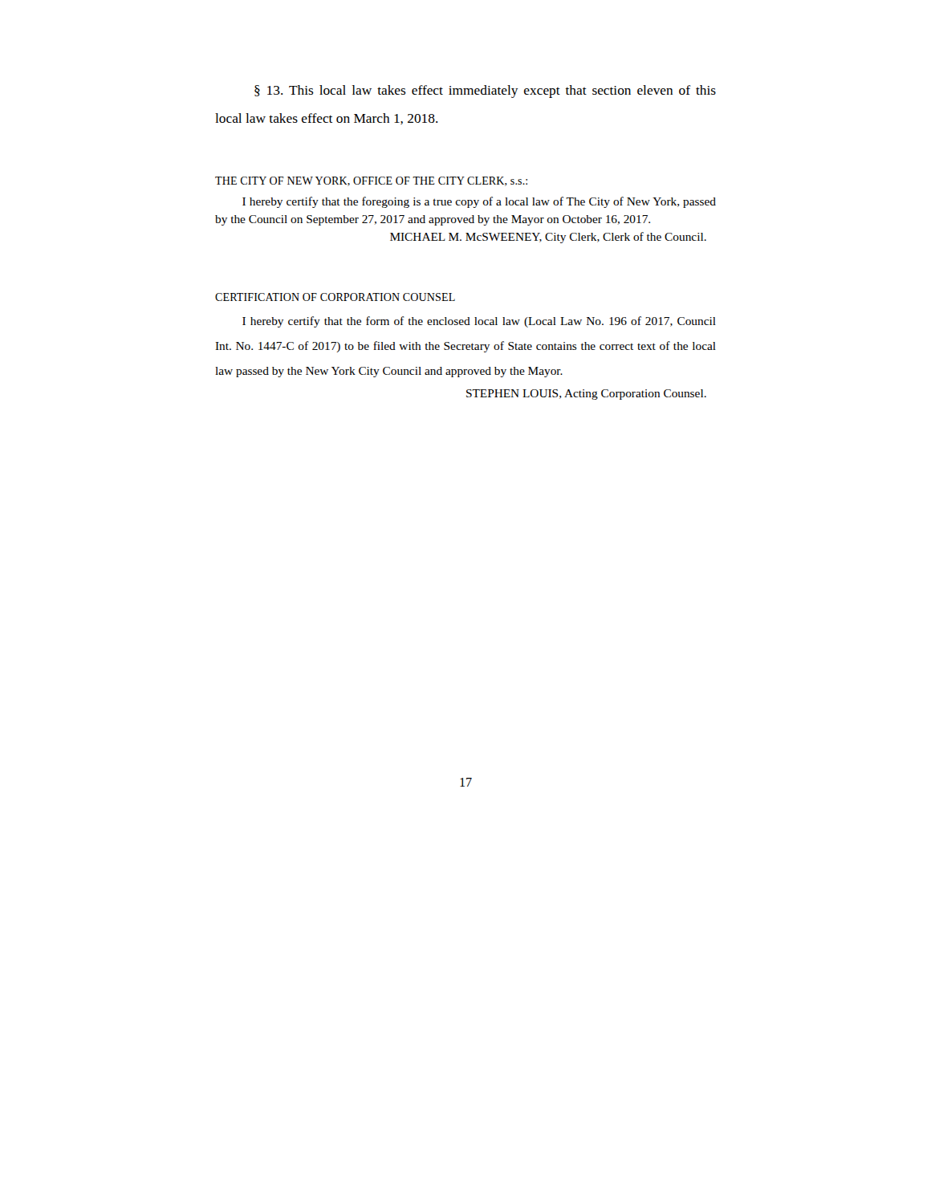§ 13. This local law takes effect immediately except that section eleven of this local law takes effect on March 1, 2018.
THE CITY OF NEW YORK, OFFICE OF THE CITY CLERK, s.s.:
I hereby certify that the foregoing is a true copy of a local law of The City of New York, passed by the Council on September 27, 2017 and approved by the Mayor on October 16, 2017.
MICHAEL M. McSWEENEY, City Clerk, Clerk of the Council.
CERTIFICATION OF CORPORATION COUNSEL
I hereby certify that the form of the enclosed local law (Local Law No. 196 of 2017, Council Int. No. 1447-C of 2017) to be filed with the Secretary of State contains the correct text of the local law passed by the New York City Council and approved by the Mayor.
STEPHEN LOUIS, Acting Corporation Counsel.
17